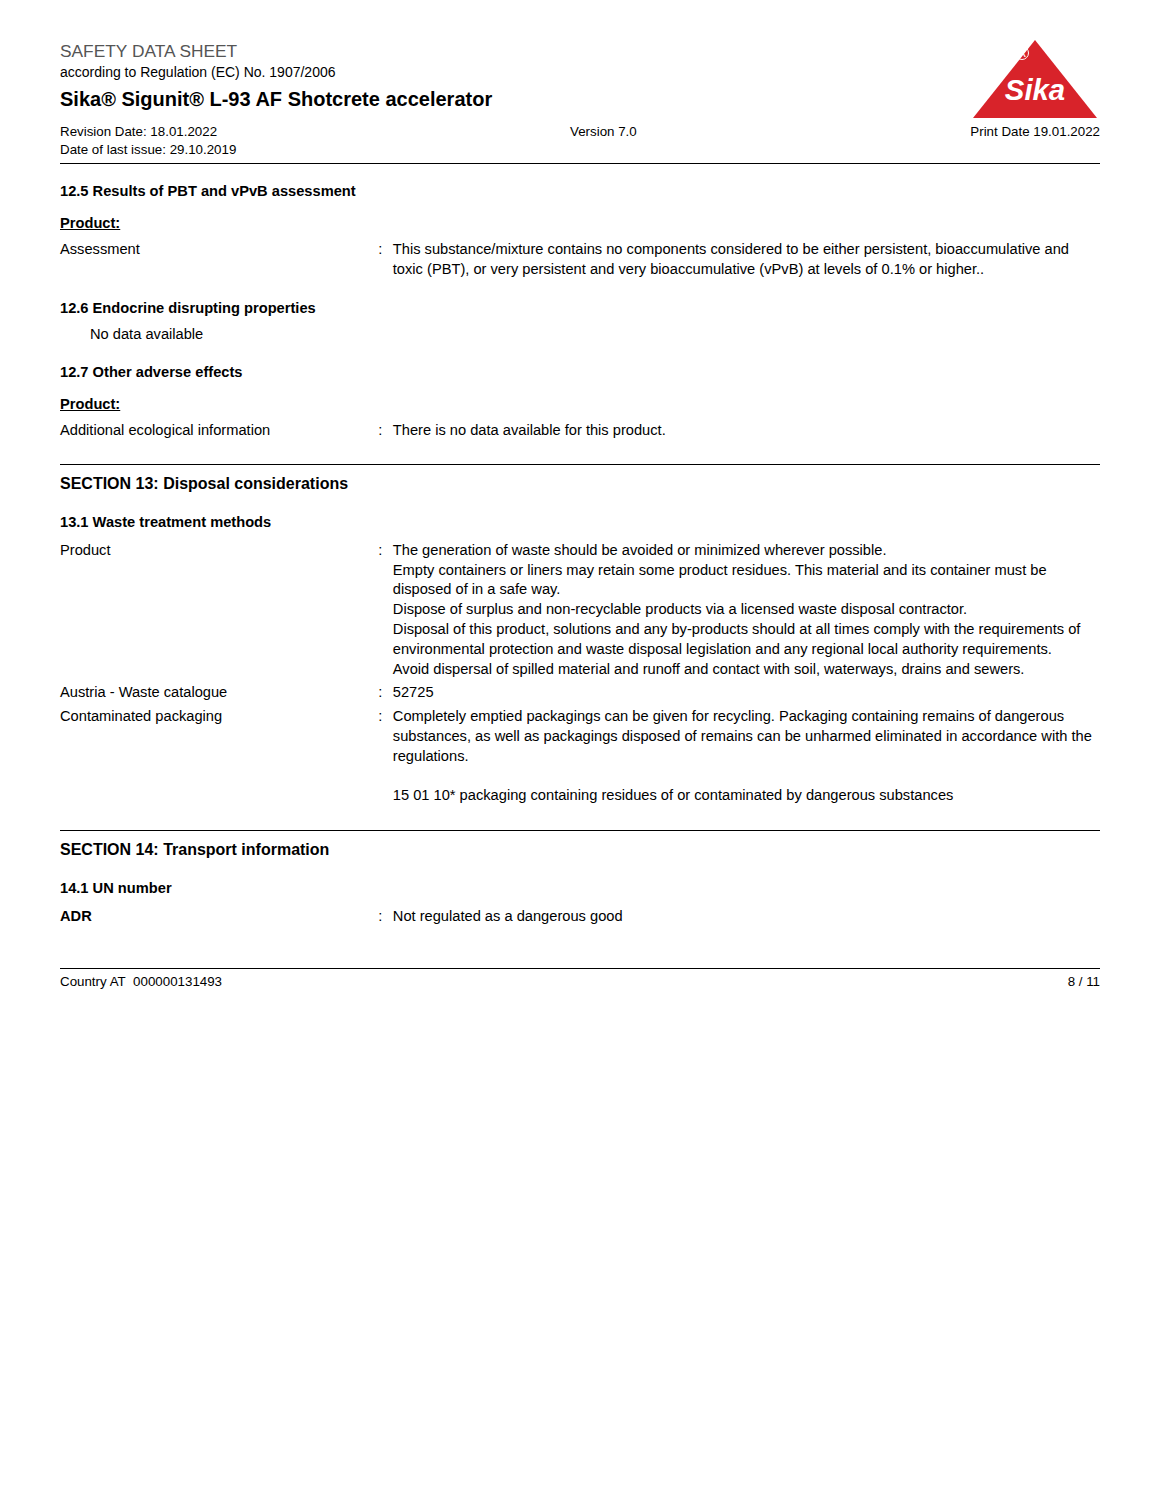SAFETY DATA SHEET
according to Regulation (EC) No. 1907/2006
Sika® Sigunit® L-93 AF Shotcrete accelerator
R Sika
Revision Date: 18.01.2022 Date of last issue: 29.10.2019
Version 7.0
Print Date 19.01.2022
12.5 Results of PBT and vPvB assessment
Product:
| Assessment | : | This substance/mixture contains no components considered to be either persistent, bioaccumulative and toxic (PBT), or very persistent and very bioaccumulative (vPvB) at levels of 0.1% or higher.. |
12.6 Endocrine disrupting properties
No data available
12.7 Other adverse effects
Product:
| Additional ecological information | : | There is no data available for this product. |
SECTION 13: Disposal considerations
13.1 Waste treatment methods
| Product | : | The generation of waste should be avoided or minimized wherever possible. Empty containers or liners may retain some product residues. This material and its container must be disposed of in a safe way. Dispose of surplus and non-recyclable products via a licensed waste disposal contractor. Disposal of this product, solutions and any by-products should at all times comply with the requirements of environmental protection and waste disposal legislation and any regional local authority requirements. Avoid dispersal of spilled material and runoff and contact with soil, waterways, drains and sewers. |
| Austria - Waste catalogue | : | 52725 |
| Contaminated packaging | : | Completely emptied packagings can be given for recycling. Packaging containing remains of dangerous substances, as well as packagings disposed of remains can be unharmed eliminated in accordance with the regulations. 15 01 10* packaging containing residues of or contaminated by dangerous substances |
SECTION 14: Transport information
14.1 UN number
| ADR | : | Not regulated as a dangerous good |
Country AT 000000131493
8 / 11